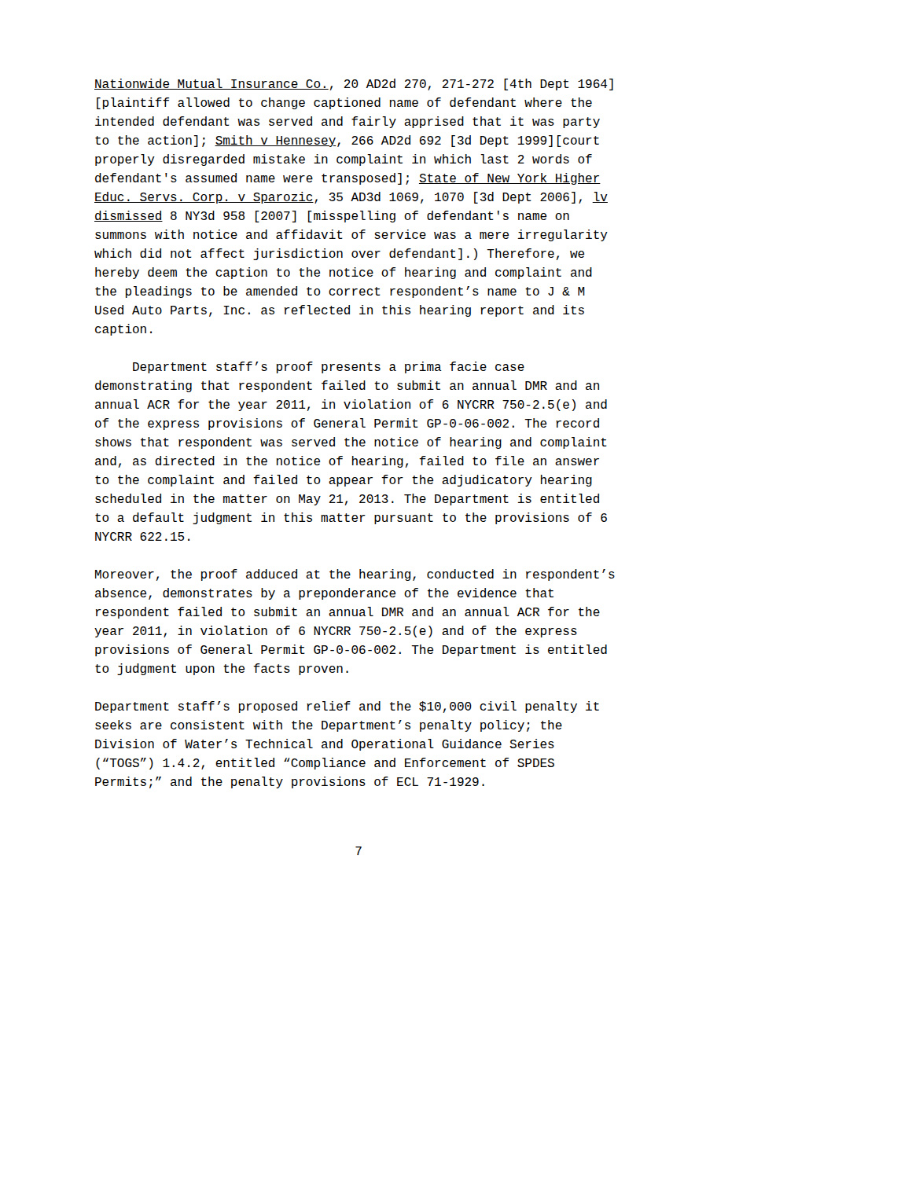Nationwide Mutual Insurance Co., 20 AD2d 270, 271-272 [4th Dept 1964] [plaintiff allowed to change captioned name of defendant where the intended defendant was served and fairly apprised that it was party to the action]; Smith v Hennesey, 266 AD2d 692 [3d Dept 1999][court properly disregarded mistake in complaint in which last 2 words of defendant's assumed name were transposed]; State of New York Higher Educ. Servs. Corp. v Sparozic, 35 AD3d 1069, 1070 [3d Dept 2006], lv dismissed 8 NY3d 958 [2007] [misspelling of defendant's name on summons with notice and affidavit of service was a mere irregularity which did not affect jurisdiction over defendant].) Therefore, we hereby deem the caption to the notice of hearing and complaint and the pleadings to be amended to correct respondent’s name to J & M Used Auto Parts, Inc. as reflected in this hearing report and its caption.
Department staff’s proof presents a prima facie case demonstrating that respondent failed to submit an annual DMR and an annual ACR for the year 2011, in violation of 6 NYCRR 750-2.5(e) and of the express provisions of General Permit GP-0-06-002. The record shows that respondent was served the notice of hearing and complaint and, as directed in the notice of hearing, failed to file an answer to the complaint and failed to appear for the adjudicatory hearing scheduled in the matter on May 21, 2013. The Department is entitled to a default judgment in this matter pursuant to the provisions of 6 NYCRR 622.15.
Moreover, the proof adduced at the hearing, conducted in respondent’s absence, demonstrates by a preponderance of the evidence that respondent failed to submit an annual DMR and an annual ACR for the year 2011, in violation of 6 NYCRR 750-2.5(e) and of the express provisions of General Permit GP-0-06-002. The Department is entitled to judgment upon the facts proven.
Department staff’s proposed relief and the $10,000 civil penalty it seeks are consistent with the Department’s penalty policy; the Division of Water’s Technical and Operational Guidance Series (“TOGS”) 1.4.2, entitled “Compliance and Enforcement of SPDES Permits;” and the penalty provisions of ECL 71-1929.
7